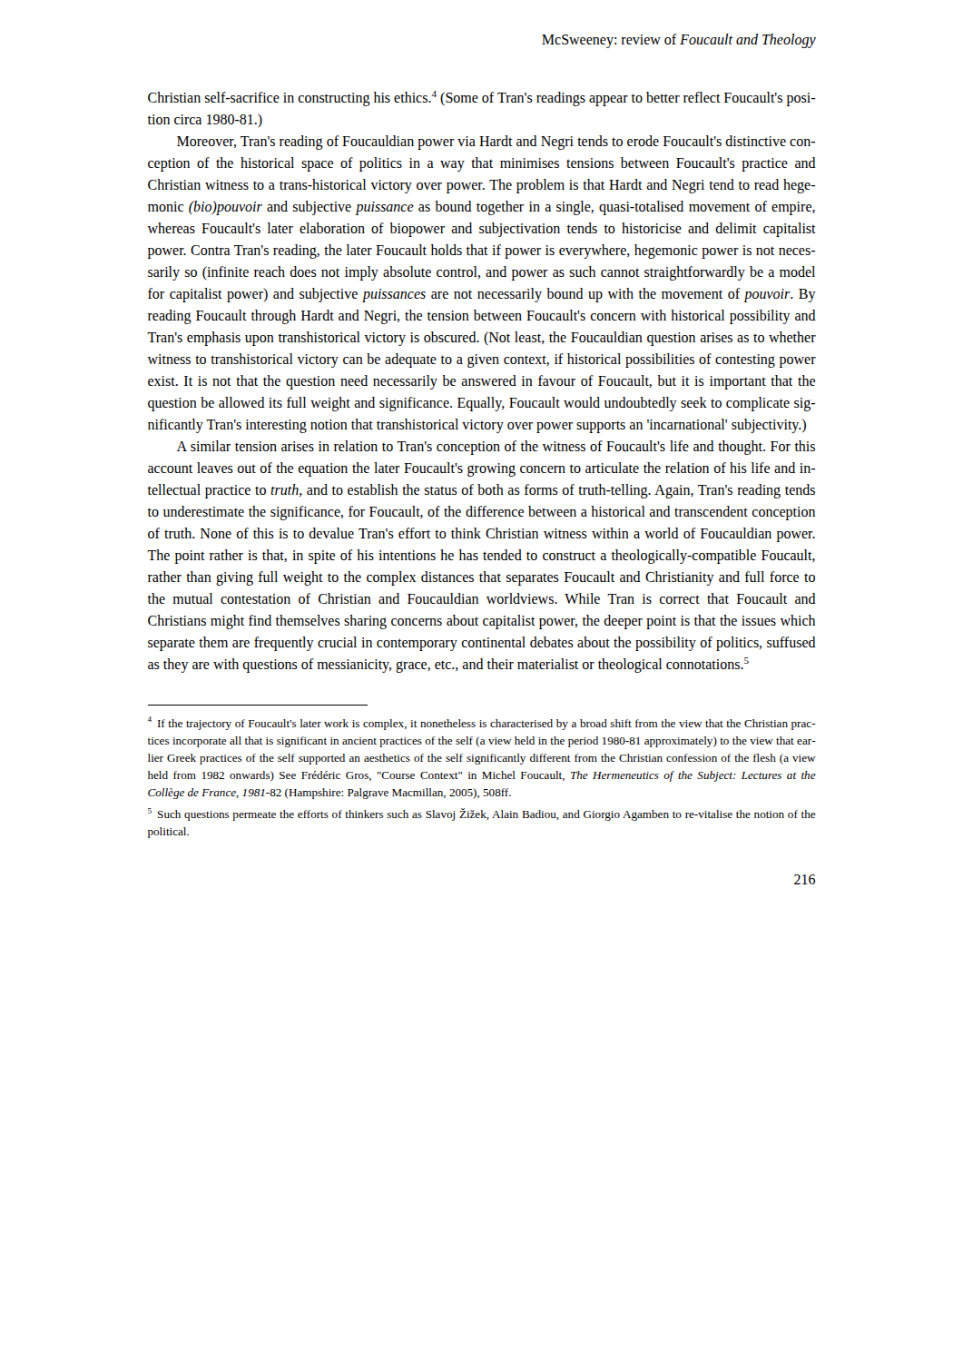McSweeney: review of Foucault and Theology
Christian self-sacrifice in constructing his ethics.4 (Some of Tran's readings appear to better reflect Foucault's position circa 1980-81.)
Moreover, Tran's reading of Foucauldian power via Hardt and Negri tends to erode Foucault's distinctive conception of the historical space of politics in a way that minimises tensions between Foucault's practice and Christian witness to a trans-historical victory over power. The problem is that Hardt and Negri tend to read hegemonic (bio)pouvoir and subjective puissance as bound together in a single, quasi-totalised movement of empire, whereas Foucault's later elaboration of biopower and subjectivation tends to historicise and delimit capitalist power. Contra Tran's reading, the later Foucault holds that if power is everywhere, hegemonic power is not necessarily so (infinite reach does not imply absolute control, and power as such cannot straightforwardly be a model for capitalist power) and subjective puissances are not necessarily bound up with the movement of pouvoir. By reading Foucault through Hardt and Negri, the tension between Foucault's concern with historical possibility and Tran's emphasis upon transhistorical victory is obscured. (Not least, the Foucauldian question arises as to whether witness to transhistorical victory can be adequate to a given context, if historical possibilities of contesting power exist. It is not that the question need necessarily be answered in favour of Foucault, but it is important that the question be allowed its full weight and significance. Equally, Foucault would undoubtedly seek to complicate significantly Tran's interesting notion that transhistorical victory over power supports an 'incarnational' subjectivity.)
A similar tension arises in relation to Tran's conception of the witness of Foucault's life and thought. For this account leaves out of the equation the later Foucault's growing concern to articulate the relation of his life and intellectual practice to truth, and to establish the status of both as forms of truth-telling. Again, Tran's reading tends to underestimate the significance, for Foucault, of the difference between a historical and transcendent conception of truth. None of this is to devalue Tran's effort to think Christian witness within a world of Foucauldian power. The point rather is that, in spite of his intentions he has tended to construct a theologically-compatible Foucault, rather than giving full weight to the complex distances that separates Foucault and Christianity and full force to the mutual contestation of Christian and Foucauldian worldviews. While Tran is correct that Foucault and Christians might find themselves sharing concerns about capitalist power, the deeper point is that the issues which separate them are frequently crucial in contemporary continental debates about the possibility of politics, suffused as they are with questions of messianicity, grace, etc., and their materialist or theological connotations.5
4 If the trajectory of Foucault's later work is complex, it nonetheless is characterised by a broad shift from the view that the Christian practices incorporate all that is significant in ancient practices of the self (a view held in the period 1980-81 approximately) to the view that earlier Greek practices of the self supported an aesthetics of the self significantly different from the Christian confession of the flesh (a view held from 1982 onwards) See Frédéric Gros, "Course Context" in Michel Foucault, The Hermeneutics of the Subject: Lectures at the Collège de France, 1981-82 (Hampshire: Palgrave Macmillan, 2005), 508ff.
5 Such questions permeate the efforts of thinkers such as Slavoj Žižek, Alain Badiou, and Giorgio Agamben to re-vitalise the notion of the political.
216